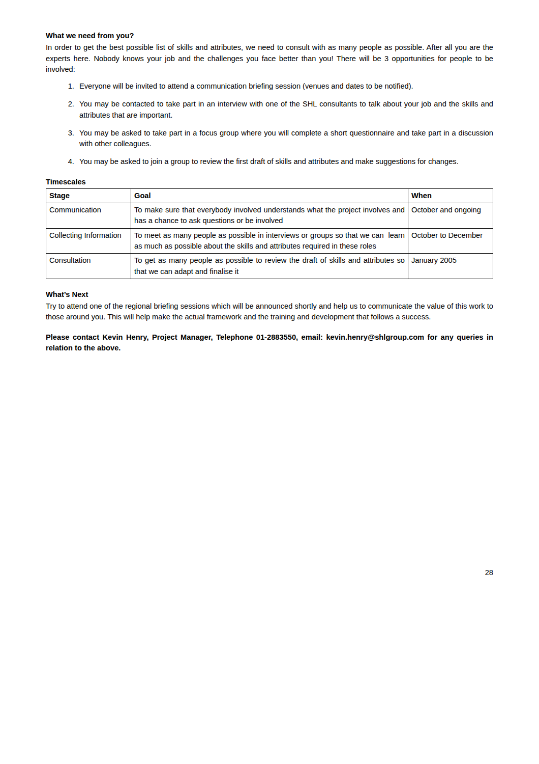What we need from you?
In order to get the best possible list of skills and attributes, we need to consult with as many people as possible. After all you are the experts here. Nobody knows your job and the challenges you face better than you! There will be 3 opportunities for people to be involved:
Everyone will be invited to attend a communication briefing session (venues and dates to be notified).
You may be contacted to take part in an interview with one of the SHL consultants to talk about your job and the skills and attributes that are important.
You may be asked to take part in a focus group where you will complete a short questionnaire and take part in a discussion with other colleagues.
You may be asked to join a group to review the first draft of skills and attributes and make suggestions for changes.
Timescales
| Stage | Goal | When |
| --- | --- | --- |
| Communication | To make sure that everybody involved understands what the project involves and has a chance to ask questions or be involved | October and ongoing |
| Collecting Information | To meet as many people as possible in interviews or groups so that we can learn as much as possible about the skills and attributes required in these roles | October to December |
| Consultation | To get as many people as possible to review the draft of skills and attributes so that we can adapt and finalise it | January 2005 |
What’s Next
Try to attend one of the regional briefing sessions which will be announced shortly and help us to communicate the value of this work to those around you. This will help make the actual framework and the training and development that follows a success.
Please contact Kevin Henry, Project Manager, Telephone 01-2883550, email: kevin.henry@shlgroup.com for any queries in relation to the above.
28